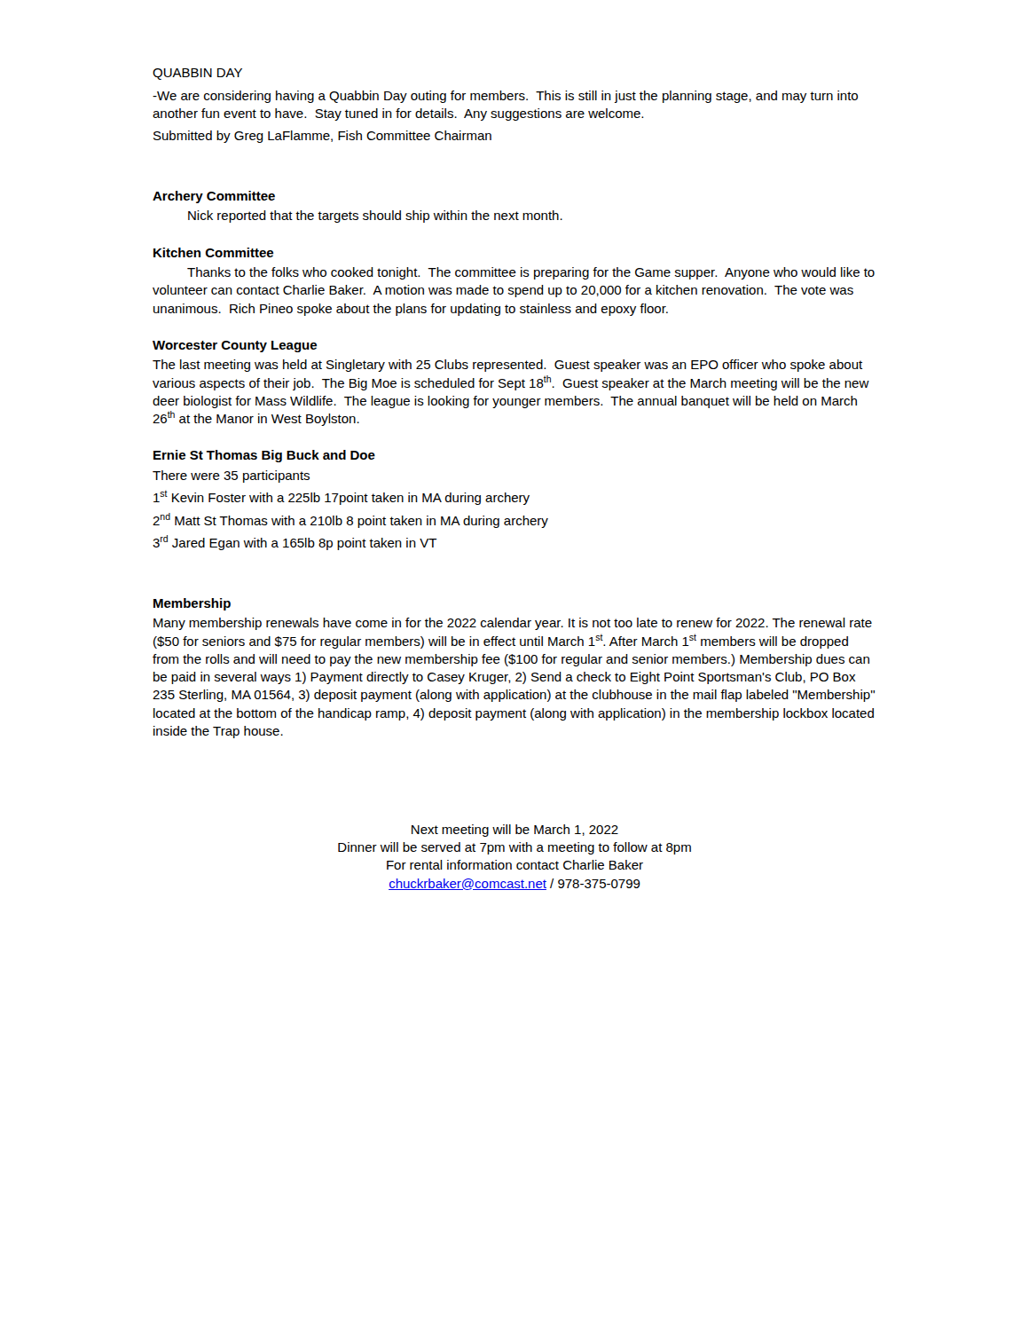QUABBIN DAY
-We are considering having a Quabbin Day outing for members. This is still in just the planning stage, and may turn into another fun event to have. Stay tuned in for details. Any suggestions are welcome.
Submitted by Greg LaFlamme, Fish Committee Chairman
Archery Committee
Nick reported that the targets should ship within the next month.
Kitchen Committee
Thanks to the folks who cooked tonight. The committee is preparing for the Game supper. Anyone who would like to volunteer can contact Charlie Baker. A motion was made to spend up to 20,000 for a kitchen renovation. The vote was unanimous. Rich Pineo spoke about the plans for updating to stainless and epoxy floor.
Worcester County League
The last meeting was held at Singletary with 25 Clubs represented. Guest speaker was an EPO officer who spoke about various aspects of their job. The Big Moe is scheduled for Sept 18th. Guest speaker at the March meeting will be the new deer biologist for Mass Wildlife. The league is looking for younger members. The annual banquet will be held on March 26th at the Manor in West Boylston.
Ernie St Thomas Big Buck and Doe
There were 35 participants
1st Kevin Foster with a 225lb 17point taken in MA during archery
2nd Matt St Thomas with a 210lb 8 point taken in MA during archery
3rd Jared Egan with a 165lb 8p point taken in VT
Membership
Many membership renewals have come in for the 2022 calendar year. It is not too late to renew for 2022. The renewal rate ($50 for seniors and $75 for regular members) will be in effect until March 1st. After March 1st members will be dropped from the rolls and will need to pay the new membership fee ($100 for regular and senior members.) Membership dues can be paid in several ways 1) Payment directly to Casey Kruger, 2) Send a check to Eight Point Sportsman's Club, PO Box 235 Sterling, MA 01564, 3) deposit payment (along with application) at the clubhouse in the mail flap labeled "Membership" located at the bottom of the handicap ramp, 4) deposit payment (along with application) in the membership lockbox located inside the Trap house.
Next meeting will be March 1, 2022
Dinner will be served at 7pm with a meeting to follow at 8pm
For rental information contact Charlie Baker
chuckrbaker@comcast.net / 978-375-0799